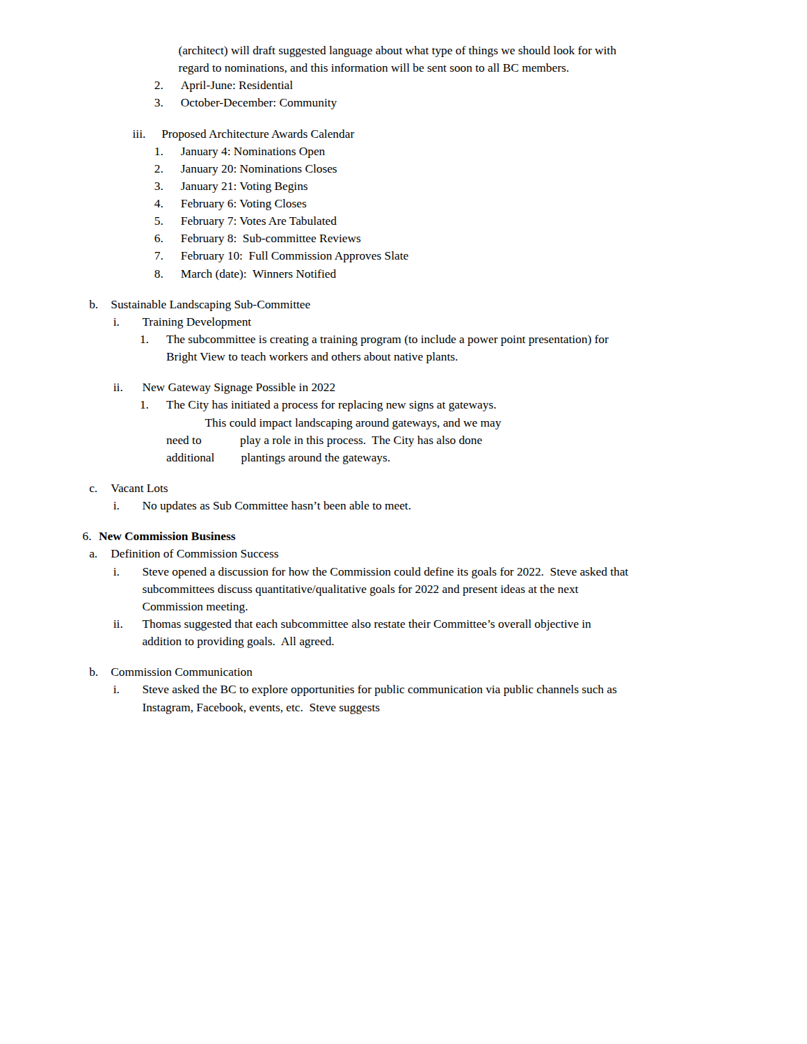(architect) will draft suggested language about what type of things we should look for with regard to nominations, and this information will be sent soon to all BC members.
2. April-June: Residential
3. October-December: Community
iii. Proposed Architecture Awards Calendar
1. January 4: Nominations Open
2. January 20: Nominations Closes
3. January 21: Voting Begins
4. February 6: Voting Closes
5. February 7: Votes Are Tabulated
6. February 8: Sub-committee Reviews
7. February 10: Full Commission Approves Slate
8. March (date): Winners Notified
b. Sustainable Landscaping Sub-Committee
i. Training Development
1. The subcommittee is creating a training program (to include a power point presentation) for Bright View to teach workers and others about native plants.
ii. New Gateway Signage Possible in 2022
1. The City has initiated a process for replacing new signs at gateways.
This could impact landscaping around gateways, and we may
need to play a role in this process. The City has also done
additional plantings around the gateways.
c. Vacant Lots
i. No updates as Sub Committee hasn’t been able to meet.
6. New Commission Business
a. Definition of Commission Success
i. Steve opened a discussion for how the Commission could define its goals for 2022. Steve asked that subcommittees discuss quantitative/qualitative goals for 2022 and present ideas at the next Commission meeting.
ii. Thomas suggested that each subcommittee also restate their Committee’s overall objective in addition to providing goals. All agreed.
b. Commission Communication
i. Steve asked the BC to explore opportunities for public communication via public channels such as Instagram, Facebook, events, etc. Steve suggests